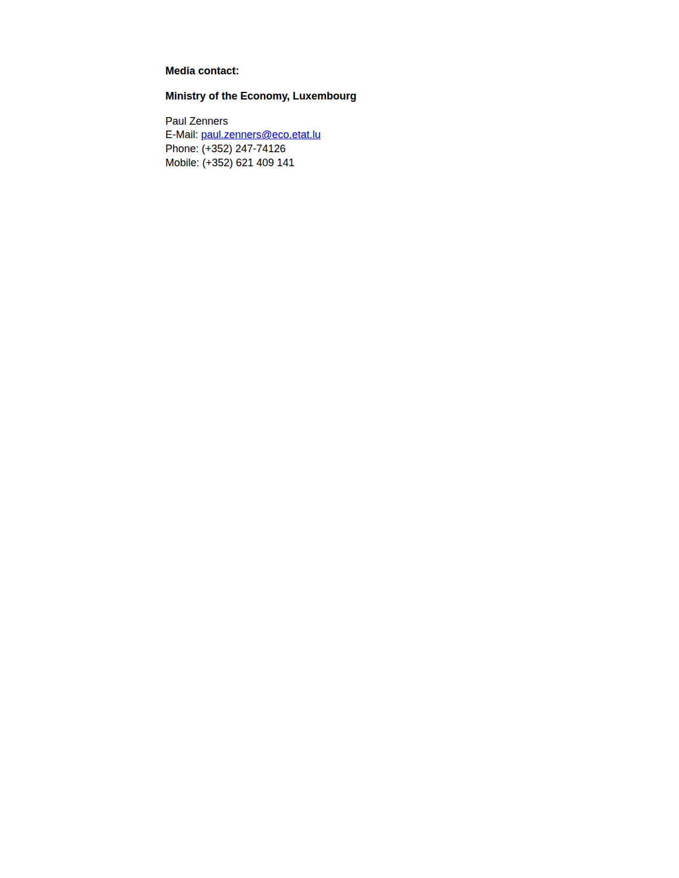Media contact:
Ministry of the Economy, Luxembourg
Paul Zenners
E-Mail: paul.zenners@eco.etat.lu
Phone: (+352) 247-74126
Mobile: (+352) 621 409 141